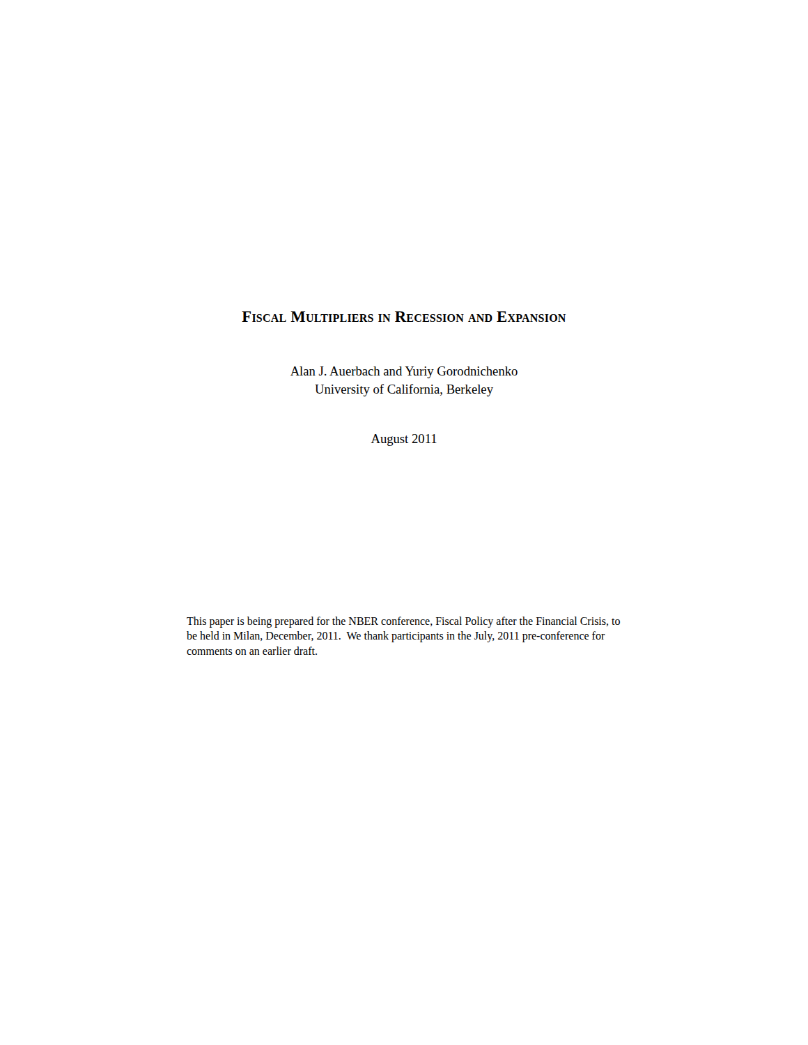Fiscal Multipliers in Recession and Expansion
Alan J. Auerbach and Yuriy Gorodnichenko
University of California, Berkeley
August 2011
This paper is being prepared for the NBER conference, Fiscal Policy after the Financial Crisis, to be held in Milan, December, 2011. We thank participants in the July, 2011 pre-conference for comments on an earlier draft.